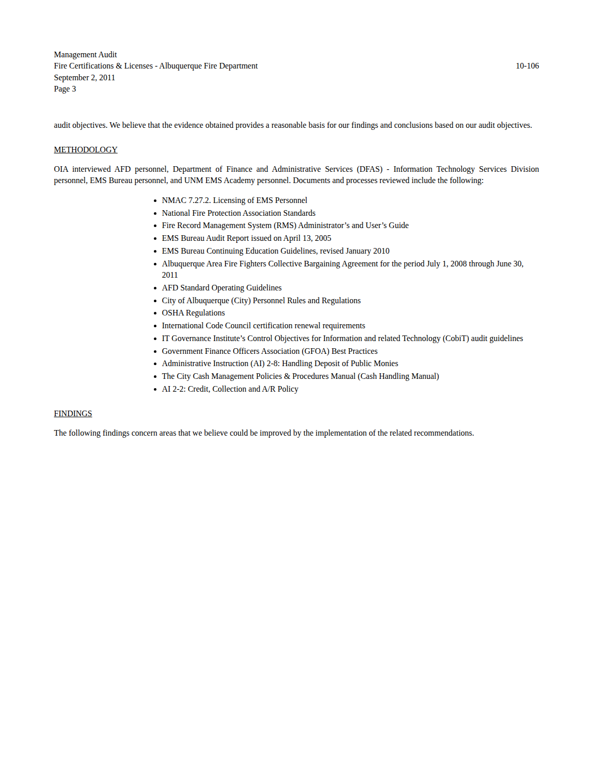Management Audit 10-106 Fire Certifications & Licenses - Albuquerque Fire Department September 2, 2011 Page 3
audit objectives. We believe that the evidence obtained provides a reasonable basis for our findings and conclusions based on our audit objectives.
METHODOLOGY
OIA interviewed AFD personnel, Department of Finance and Administrative Services (DFAS) - Information Technology Services Division personnel, EMS Bureau personnel, and UNM EMS Academy personnel. Documents and processes reviewed include the following:
NMAC 7.27.2. Licensing of EMS Personnel
National Fire Protection Association Standards
Fire Record Management System (RMS) Administrator’s and User’s Guide
EMS Bureau Audit Report issued on April 13, 2005
EMS Bureau Continuing Education Guidelines, revised January 2010
Albuquerque Area Fire Fighters Collective Bargaining Agreement for the period July 1, 2008 through June 30, 2011
AFD Standard Operating Guidelines
City of Albuquerque (City) Personnel Rules and Regulations
OSHA Regulations
International Code Council certification renewal requirements
IT Governance Institute’s Control Objectives for Information and related Technology (CobiT) audit guidelines
Government Finance Officers Association (GFOA) Best Practices
Administrative Instruction (AI) 2-8: Handling Deposit of Public Monies
The City Cash Management Policies & Procedures Manual (Cash Handling Manual)
AI 2-2: Credit, Collection and A/R Policy
FINDINGS
The following findings concern areas that we believe could be improved by the implementation of the related recommendations.